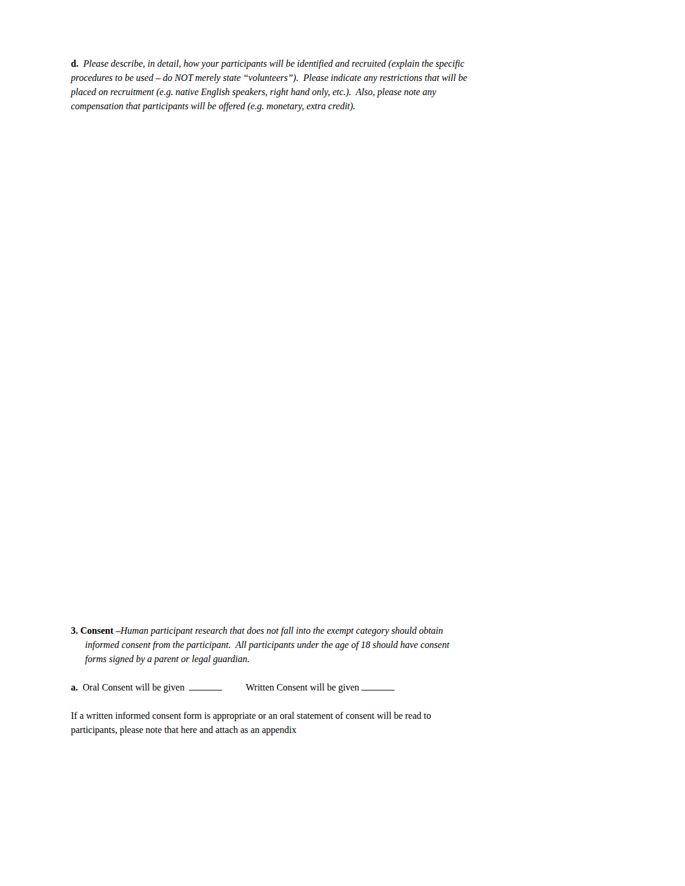d. Please describe, in detail, how your participants will be identified and recruited (explain the specific procedures to be used – do NOT merely state “volunteers”). Please indicate any restrictions that will be placed on recruitment (e.g. native English speakers, right hand only, etc.). Also, please note any compensation that participants will be offered (e.g. monetary, extra credit).
3. Consent –Human participant research that does not fall into the exempt category should obtain informed consent from the participant. All participants under the age of 18 should have consent forms signed by a parent or legal guardian.
a. Oral Consent will be given Written Consent will be given
If a written informed consent form is appropriate or an oral statement of consent will be read to participants, please note that here and attach as an appendix